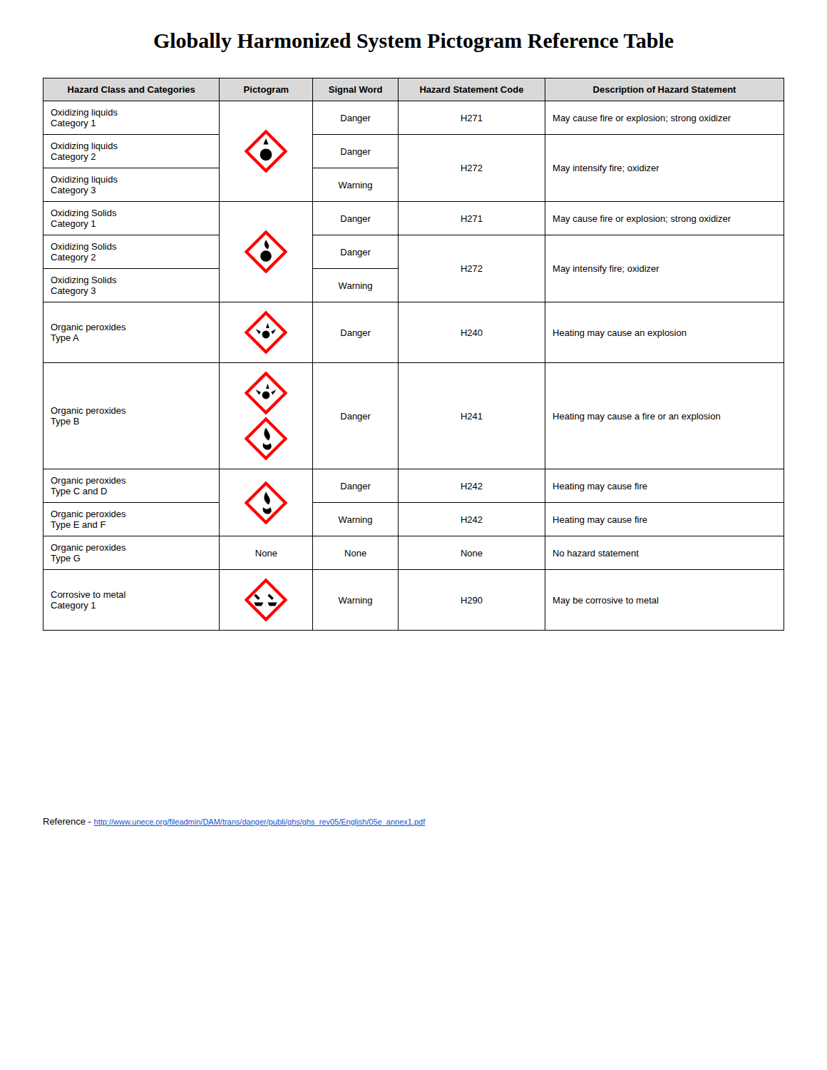Globally Harmonized System Pictogram Reference Table
| Hazard Class and Categories | Pictogram | Signal Word | Hazard Statement Code | Description of Hazard Statement |
| --- | --- | --- | --- | --- |
| Oxidizing liquids Category 1 | | Danger | H271 | May cause fire or explosion; strong oxidizer |
| Oxidizing liquids Category 2 | Danger | H272 | May intensify fire; oxidizer |
| Oxidizing liquids Category 3 | Warning |
| Oxidizing Solids Category 1 | | Danger | H271 | May cause fire or explosion; strong oxidizer |
| Oxidizing Solids Category 2 | Danger | H272 | May intensify fire; oxidizer |
| Oxidizing Solids Category 3 | Warning |
| Organic peroxides Type A | | Danger | H240 | Heating may cause an explosion |
| Organic peroxides Type B | | Danger | H241 | Heating may cause a fire or an explosion |
| Organic peroxides Type C and D | | Danger | H242 | Heating may cause fire |
| Organic peroxides Type E and F | Warning | H242 | Heating may cause fire |
| Organic peroxides Type G | None | None | None | No hazard statement |
| Corrosive to metal Category 1 | | Warning | H290 | May be corrosive to metal |
Reference - http://www.unece.org/fileadmin/DAM/trans/danger/publi/ghs/ghs_rev05/English/05e_annex1.pdf